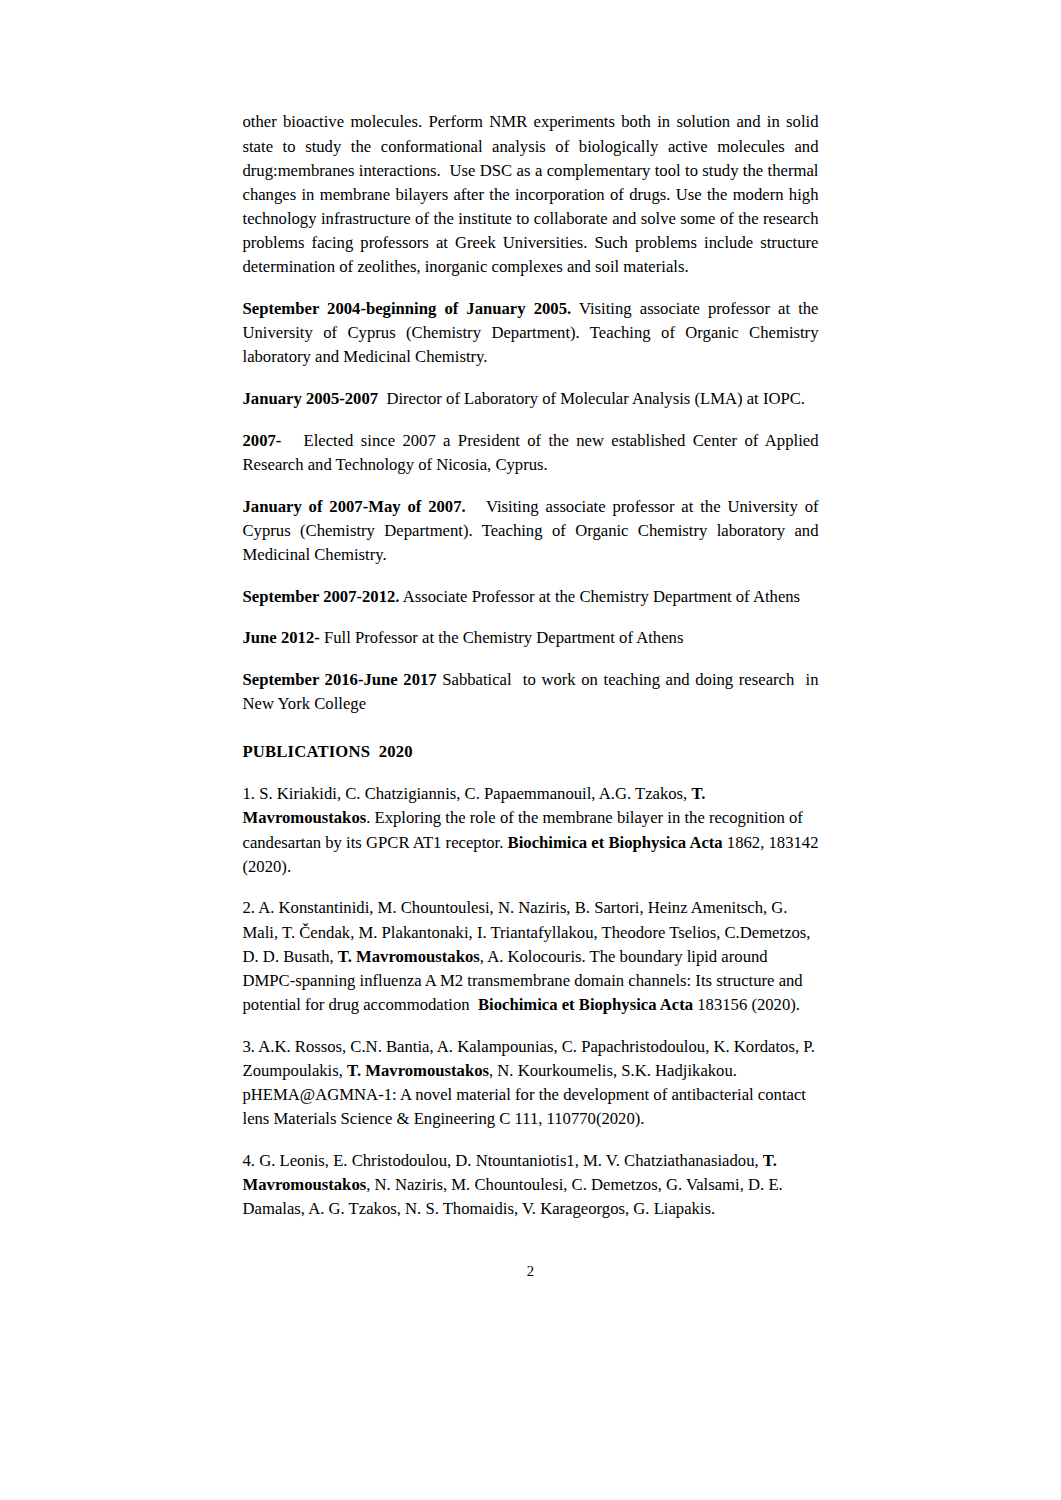other bioactive molecules. Perform NMR experiments both in solution and in solid state to study the conformational analysis of biologically active molecules and drug:membranes interactions. Use DSC as a complementary tool to study the thermal changes in membrane bilayers after the incorporation of drugs. Use the modern high technology infrastructure of the institute to collaborate and solve some of the research problems facing professors at Greek Universities. Such problems include structure determination of zeolithes, inorganic complexes and soil materials.
September 2004-beginning of January 2005. Visiting associate professor at the University of Cyprus (Chemistry Department). Teaching of Organic Chemistry laboratory and Medicinal Chemistry.
January 2005-2007 Director of Laboratory of Molecular Analysis (LMA) at IOPC.
2007- Elected since 2007 a President of the new established Center of Applied Research and Technology of Nicosia, Cyprus.
January of 2007-May of 2007. Visiting associate professor at the University of Cyprus (Chemistry Department). Teaching of Organic Chemistry laboratory and Medicinal Chemistry.
September 2007-2012. Associate Professor at the Chemistry Department of Athens
June 2012- Full Professor at the Chemistry Department of Athens
September 2016-June 2017 Sabbatical to work on teaching and doing research in New York College
PUBLICATIONS 2020
1. S. Kiriakidi, C. Chatzigiannis, C. Papaemmanouil, A.G. Tzakos, T. Mavromoustakos. Exploring the role of the membrane bilayer in the recognition of candesartan by its GPCR AT1 receptor. Biochimica et Biophysica Acta 1862, 183142 (2020).
2. A. Konstantinidi, M. Chountoulesi, N. Naziris, B. Sartori, Heinz Amenitsch, G. Mali, T. Čendak, M. Plakantonaki, I. Triantafyllakou, Theodore Tselios, C.Demetzos, D. D. Busath, T. Mavromoustakos, A. Kolocouris. The boundary lipid around DMPC-spanning influenza A M2 transmembrane domain channels: Its structure and potential for drug accommodation Biochimica et Biophysica Acta 183156 (2020).
3. A.K. Rossos, C.N. Bantia, A. Kalampounias, C. Papachristodoulou, K. Kordatos, P. Zoumpoulakis, T. Mavromoustakos, N. Kourkoumelis, S.K. Hadjikakou. pHEMA@AGMNA-1: A novel material for the development of antibacterial contact lens Materials Science & Engineering C 111, 110770(2020).
4. G. Leonis, E. Christodoulou, D. Ntountaniotis1, M. V. Chatziathanasiadou, T. Mavromoustakos, N. Naziris, M. Chountoulesi, C. Demetzos, G. Valsami, D. E. Damalas, A. G. Tzakos, N. S. Thomaidis, V. Karageorgos, G. Liapakis.
2